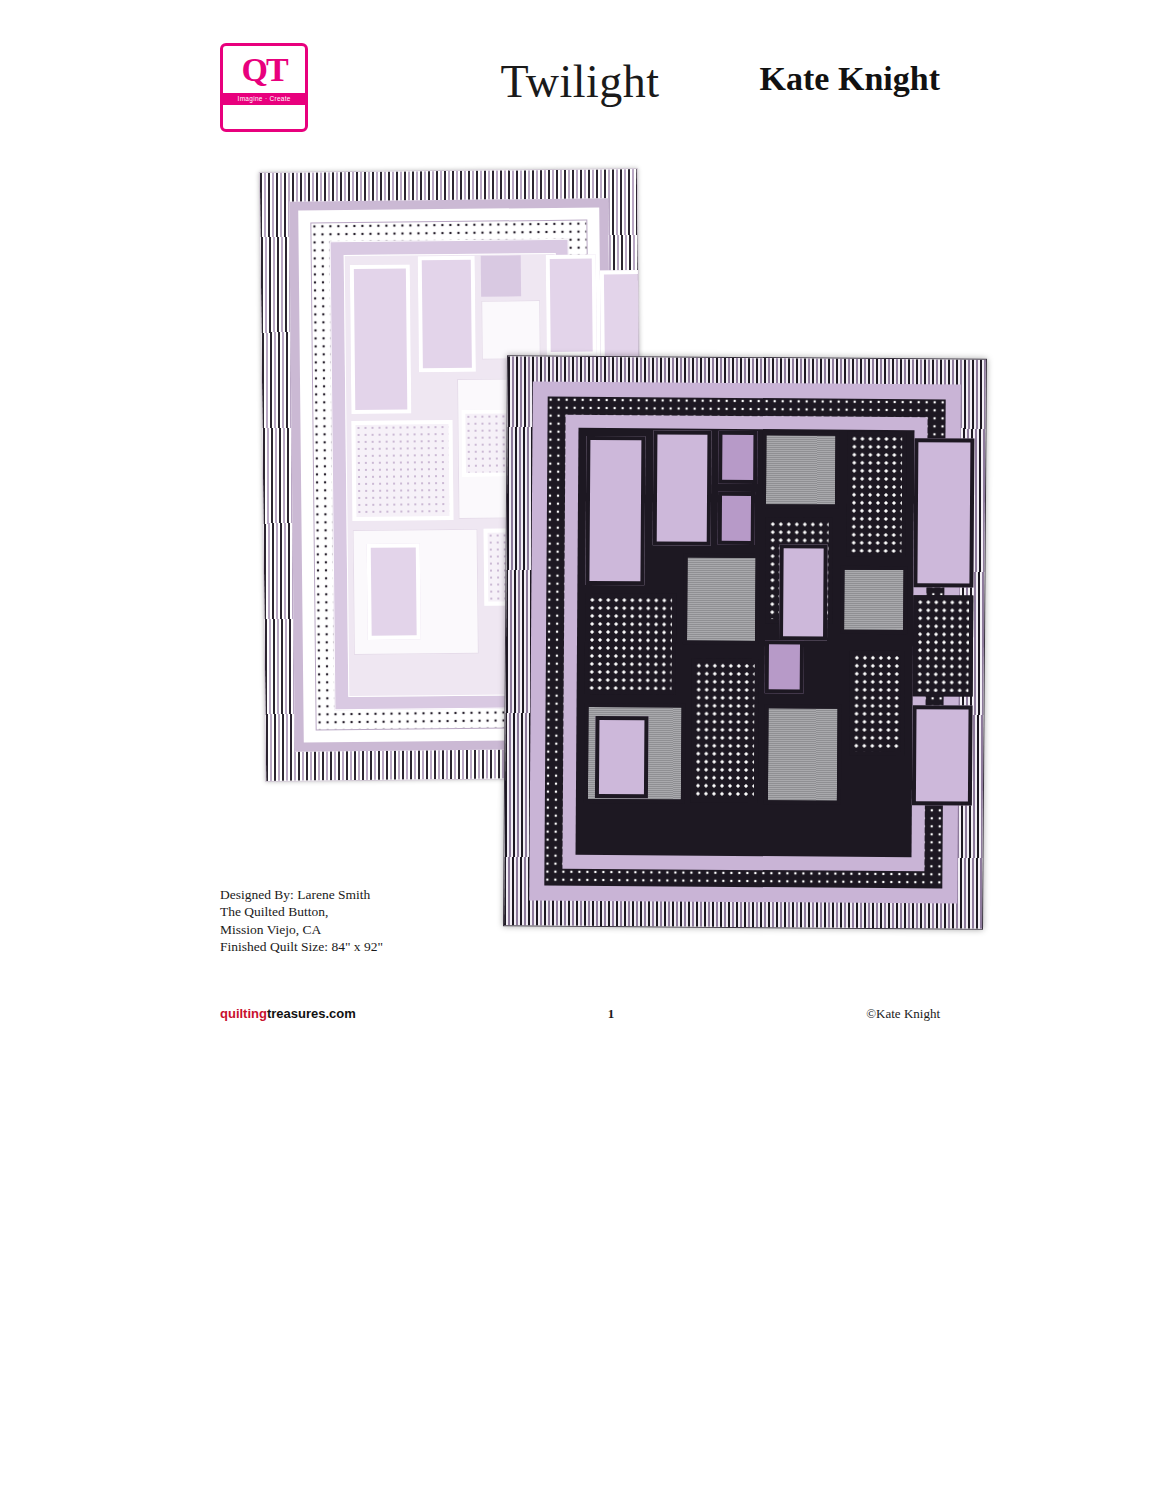QT Imagine · Create
Twilight
Kate Knight
Designed By: Larene Smith
The Quilted Button,
Mission Viejo, CA
Finished Quilt Size: 84" x 92"
quilting treasures.com
©Kate Knight
1